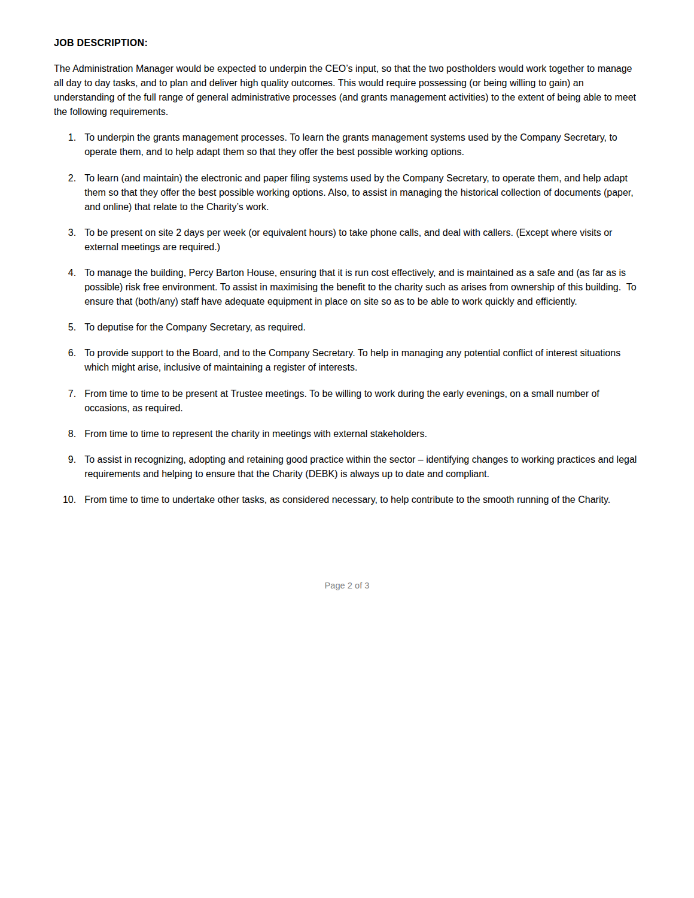JOB DESCRIPTION:
The Administration Manager would be expected to underpin the CEO’s input, so that the two postholders would work together to manage all day to day tasks, and to plan and deliver high quality outcomes. This would require possessing (or being willing to gain) an understanding of the full range of general administrative processes (and grants management activities) to the extent of being able to meet the following requirements.
To underpin the grants management processes. To learn the grants management systems used by the Company Secretary, to operate them, and to help adapt them so that they offer the best possible working options.
To learn (and maintain) the electronic and paper filing systems used by the Company Secretary, to operate them, and help adapt them so that they offer the best possible working options. Also, to assist in managing the historical collection of documents (paper, and online) that relate to the Charity’s work.
To be present on site 2 days per week (or equivalent hours) to take phone calls, and deal with callers. (Except where visits or external meetings are required.)
To manage the building, Percy Barton House, ensuring that it is run cost effectively, and is maintained as a safe and (as far as is possible) risk free environment. To assist in maximising the benefit to the charity such as arises from ownership of this building. To ensure that (both/any) staff have adequate equipment in place on site so as to be able to work quickly and efficiently.
To deputise for the Company Secretary, as required.
To provide support to the Board, and to the Company Secretary. To help in managing any potential conflict of interest situations which might arise, inclusive of maintaining a register of interests.
From time to time to be present at Trustee meetings. To be willing to work during the early evenings, on a small number of occasions, as required.
From time to time to represent the charity in meetings with external stakeholders.
To assist in recognizing, adopting and retaining good practice within the sector – identifying changes to working practices and legal requirements and helping to ensure that the Charity (DEBK) is always up to date and compliant.
From time to time to undertake other tasks, as considered necessary, to help contribute to the smooth running of the Charity.
Page 2 of 3